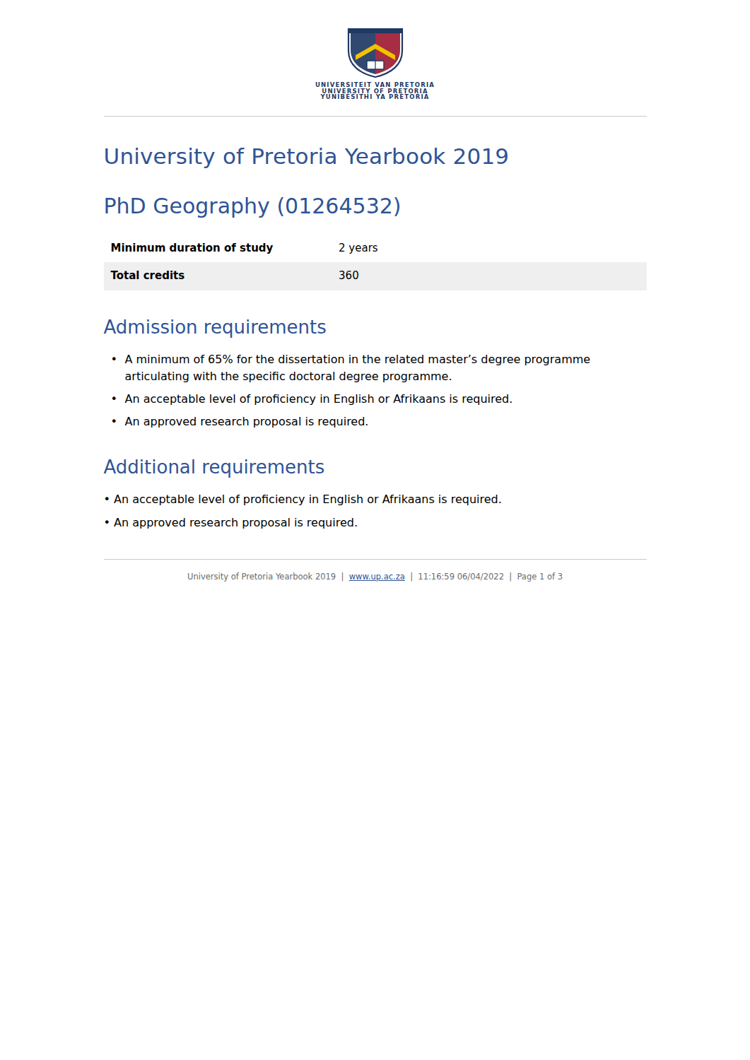Universiteit van Pretoria University of Pretoria Yunibesithi ya Pretoria
University of Pretoria Yearbook 2019
PhD Geography (01264532)
| Minimum duration of study | 2 years |
| Total credits | 360 |
Admission requirements
A minimum of 65% for the dissertation in the related master’s degree programme articulating with the specific doctoral degree programme.
An acceptable level of proficiency in English or Afrikaans is required.
An approved research proposal is required.
Additional requirements
• An acceptable level of proficiency in English or Afrikaans is required.
• An approved research proposal is required.
University of Pretoria Yearbook 2019 | www.up.ac.za | 11:16:59 06/04/2022 | Page 1 of 3